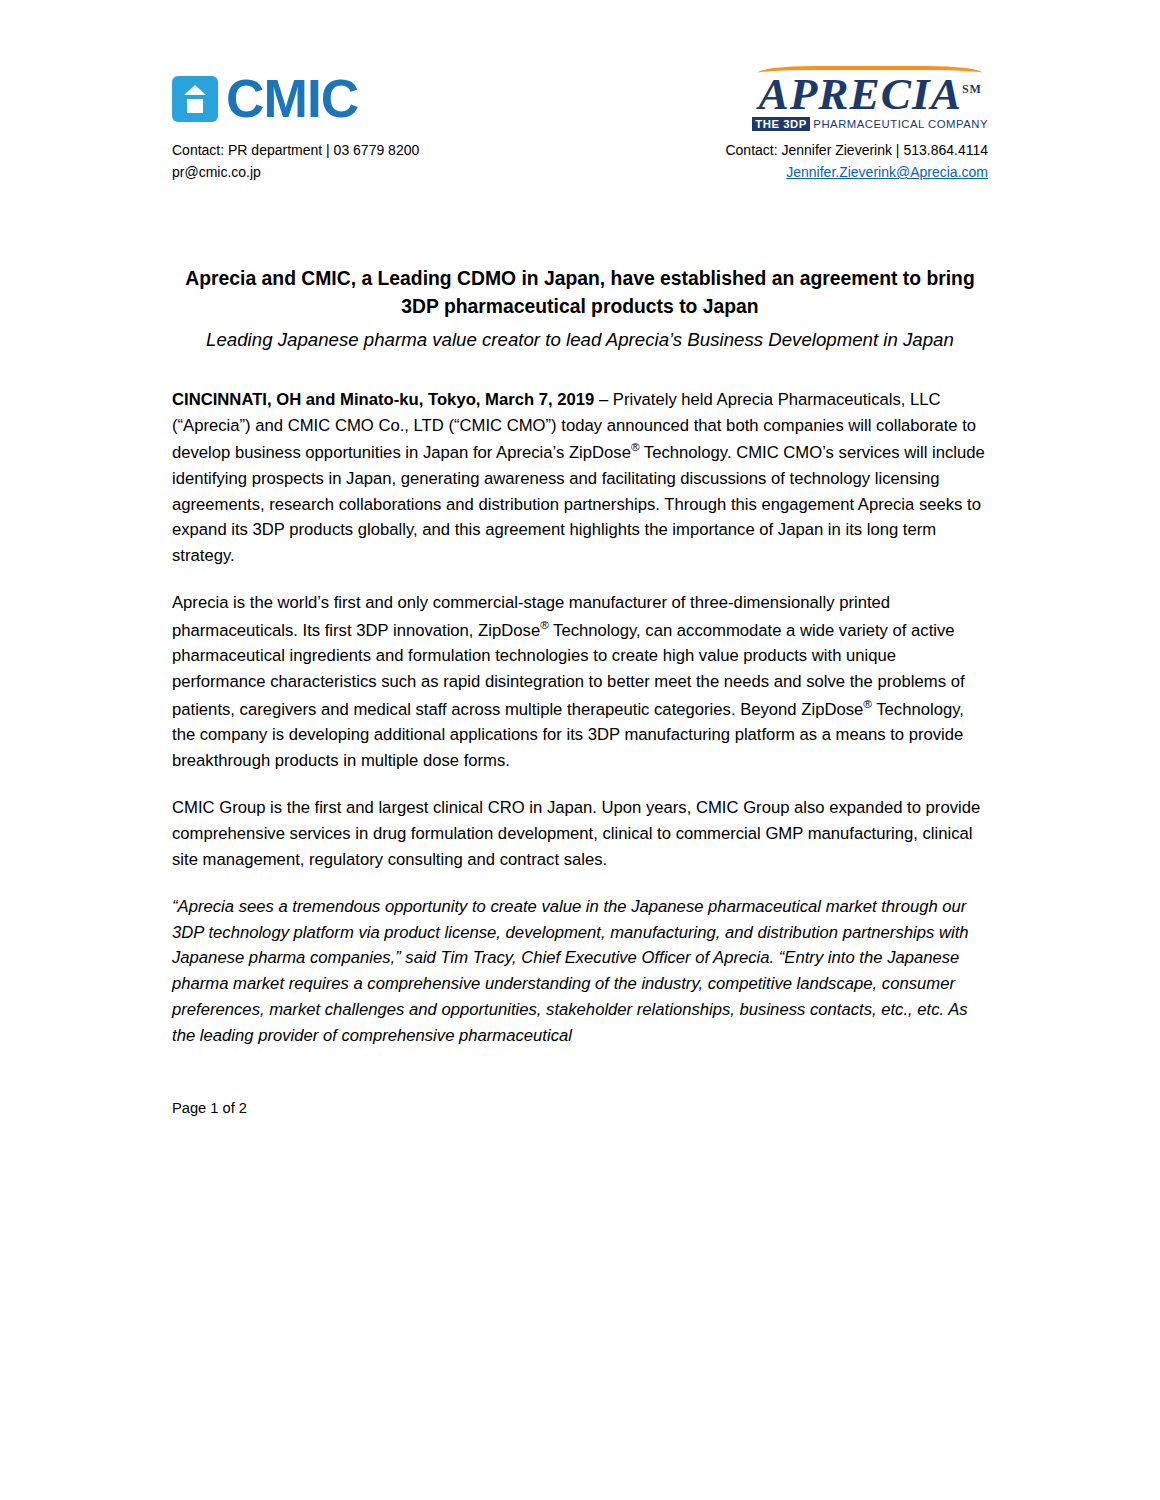CMIC
APRECIASM
THE 3DP PHARMACEUTICAL COMPANY
Contact: PR department | 03 6779 8200
pr@cmic.co.jp
Contact: Jennifer Zieverink | 513.864.4114
Jennifer.Zieverink@Aprecia.com
Aprecia and CMIC, a Leading CDMO in Japan, have established an agreement to bring 3DP pharmaceutical products to Japan
Leading Japanese pharma value creator to lead Aprecia’s Business Development in Japan
CINCINNATI, OH and Minato-ku, Tokyo, March 7, 2019 – Privately held Aprecia Pharmaceuticals, LLC (“Aprecia”) and CMIC CMO Co., LTD (“CMIC CMO”) today announced that both companies will collaborate to develop business opportunities in Japan for Aprecia’s ZipDose® Technology. CMIC CMO’s services will include identifying prospects in Japan, generating awareness and facilitating discussions of technology licensing agreements, research collaborations and distribution partnerships. Through this engagement Aprecia seeks to expand its 3DP products globally, and this agreement highlights the importance of Japan in its long term strategy.
Aprecia is the world’s first and only commercial-stage manufacturer of three-dimensionally printed pharmaceuticals. Its first 3DP innovation, ZipDose® Technology, can accommodate a wide variety of active pharmaceutical ingredients and formulation technologies to create high value products with unique performance characteristics such as rapid disintegration to better meet the needs and solve the problems of patients, caregivers and medical staff across multiple therapeutic categories. Beyond ZipDose® Technology, the company is developing additional applications for its 3DP manufacturing platform as a means to provide breakthrough products in multiple dose forms.
CMIC Group is the first and largest clinical CRO in Japan. Upon years, CMIC Group also expanded to provide comprehensive services in drug formulation development, clinical to commercial GMP manufacturing, clinical site management, regulatory consulting and contract sales.
“Aprecia sees a tremendous opportunity to create value in the Japanese pharmaceutical market through our 3DP technology platform via product license, development, manufacturing, and distribution partnerships with Japanese pharma companies,” said Tim Tracy, Chief Executive Officer of Aprecia. “Entry into the Japanese pharma market requires a comprehensive understanding of the industry, competitive landscape, consumer preferences, market challenges and opportunities, stakeholder relationships, business contacts, etc., etc. As the leading provider of comprehensive pharmaceutical
Page 1 of 2